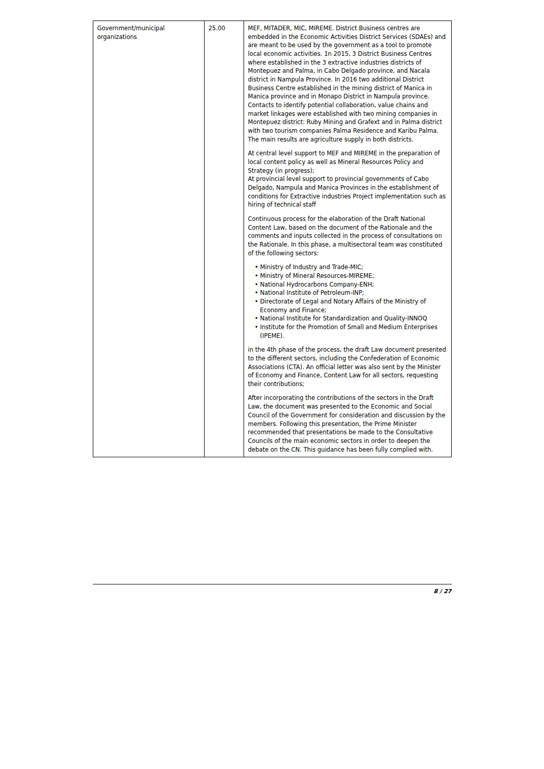| Government/municipal organizations | 25.00 | MEF, MITADER, MIC, MIREME. District Business centres are embedded in the Economic Activities District Services (SDAEs) and are meant to be used by the government as a tool to promote local economic activities. 1n 2015, 3 District Business Centres where established in the 3 extractive industries districts of Montepuez and Palma, in Cabo Delgado province, and Nacala district in Nampula Province. In 2016 two additional District Business Centre established in the mining district of Manica in Manica province and in Monapo District in Nampula province. Contacts to identify potential collaboration, value chains and market linkages were established with two mining companies in Montepuez district: Ruby Mining and Grafext and in Palma district with two tourism companies Palma Residence and Karibu Palma. The main results are agriculture supply in both districts. At central level support to MEF and MIREME in the preparation of local content policy as well as Mineral Resources Policy and Strategy (in progress); At provincial level support to provincial governments of Cabo Delgado, Nampula and Manica Provinces in the establishment of conditions for Extractive industries Project implementation such as hiring of technical staff Continuous process for the elaboration of the Draft National Content Law, based on the document of the Rationale and the comments and inputs collected in the process of consultations on the Rationale. In this phase, a multisectoral team was constituted of the following sectors: Ministry of Industry and Trade-MIC; Ministry of Mineral Resources-MIREME; National Hydrocarbons Company-ENH; National Institute of Petroleum-INP; Directorate of Legal and Notary Affairs of the Ministry of Economy and Finance; National Institute for Standardization and Quality-INNOQ Institute for the Promotion of Small and Medium Enterprises (IPEME). in the 4th phase of the process, the draft Law document presented to the different sectors, including the Confederation of Economic Associations (CTA). An official letter was also sent by the Minister of Economy and Finance, Content Law for all sectors, requesting their contributions; After incorporating the contributions of the sectors in the Draft Law, the document was presented to the Economic and Social Council of the Government for consideration and discussion by the members. Following this presentation, the Prime Minister recommended that presentations be made to the Consultative Councils of the main economic sectors in order to deepen the debate on the CN. This guidance has been fully complied with. |
8 / 27